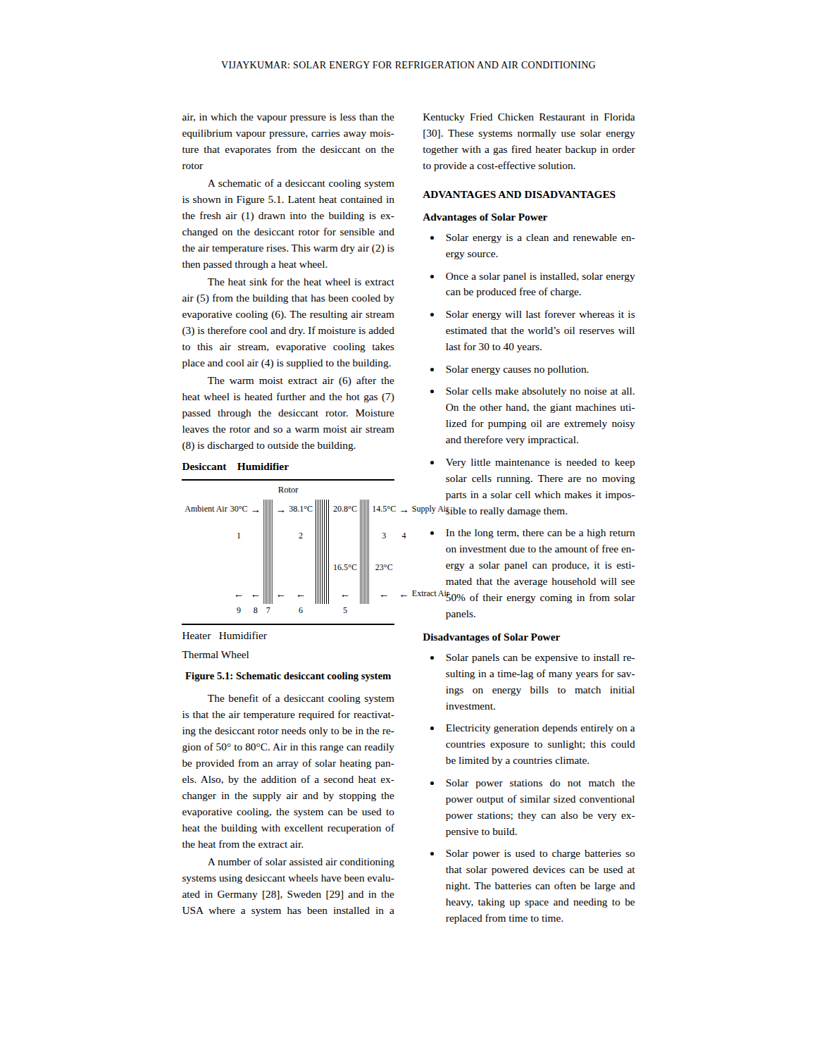Vijaykumar: Solar Energy for Refrigeration and Air Conditioning
air, in which the vapour pressure is less than the equilibrium vapour pressure, carries away moisture that evaporates from the desiccant on the rotor
A schematic of a desiccant cooling system is shown in Figure 5.1. Latent heat contained in the fresh air (1) drawn into the building is exchanged on the desiccant rotor for sensible and the air temperature rises. This warm dry air (2) is then passed through a heat wheel.
The heat sink for the heat wheel is extract air (5) from the building that has been cooled by evaporative cooling (6). The resulting air stream (3) is therefore cool and dry. If moisture is added to this air stream, evaporative cooling takes place and cool air (4) is supplied to the building.
The warm moist extract air (6) after the heat wheel is heated further and the hot gas (7) passed through the desiccant rotor. Moisture leaves the rotor and so a warm moist air stream (8) is discharged to outside the building.
Desiccant Humidifier
Rotor
| Ambient Air | 30°C | → | | → | 38.1°C | | 20.8°C | | 14.5°C | → | Supply Air |
| | 1 | | | 2 | | 3 | 4 | |
| | | | | | 16.5°C | 23°C | | |
| | ← | ← | ← | ← | ← | ← | ← | Extract Air |
| | 9 | 8 | 7 | | 6 | | 5 | |
Heater Humidifier
Thermal Wheel
Figure 5.1: Schematic desiccant cooling system
The benefit of a desiccant cooling system is that the air temperature required for reactivating the desiccant rotor needs only to be in the region of 50° to 80°C. Air in this range can readily be provided from an array of solar heating panels. Also, by the addition of a second heat exchanger in the supply air and by stopping the evaporative cooling, the system can be used to heat the building with excellent recuperation of the heat from the extract air.
A number of solar assisted air conditioning systems using desiccant wheels have been evaluated in Germany [28], Sweden [29] and in the USA where a system has been installed in a Kentucky Fried Chicken Restaurant in Florida [30]. These systems normally use solar energy together with a gas fired heater backup in order to provide a cost-effective solution.
Advantages and Disadvantages
Advantages of Solar Power
Solar energy is a clean and renewable energy source.
Once a solar panel is installed, solar energy can be produced free of charge.
Solar energy will last forever whereas it is estimated that the world’s oil reserves will last for 30 to 40 years.
Solar energy causes no pollution.
Solar cells make absolutely no noise at all. On the other hand, the giant machines utilized for pumping oil are extremely noisy and therefore very impractical.
Very little maintenance is needed to keep solar cells running. There are no moving parts in a solar cell which makes it impossible to really damage them.
In the long term, there can be a high return on investment due to the amount of free energy a solar panel can produce, it is estimated that the average household will see 50% of their energy coming in from solar panels.
Disadvantages of Solar Power
Solar panels can be expensive to install resulting in a time-lag of many years for savings on energy bills to match initial investment.
Electricity generation depends entirely on a countries exposure to sunlight; this could be limited by a countries climate.
Solar power stations do not match the power output of similar sized conventional power stations; they can also be very expensive to build.
Solar power is used to charge batteries so that solar powered devices can be used at night. The batteries can often be large and heavy, taking up space and needing to be replaced from time to time.